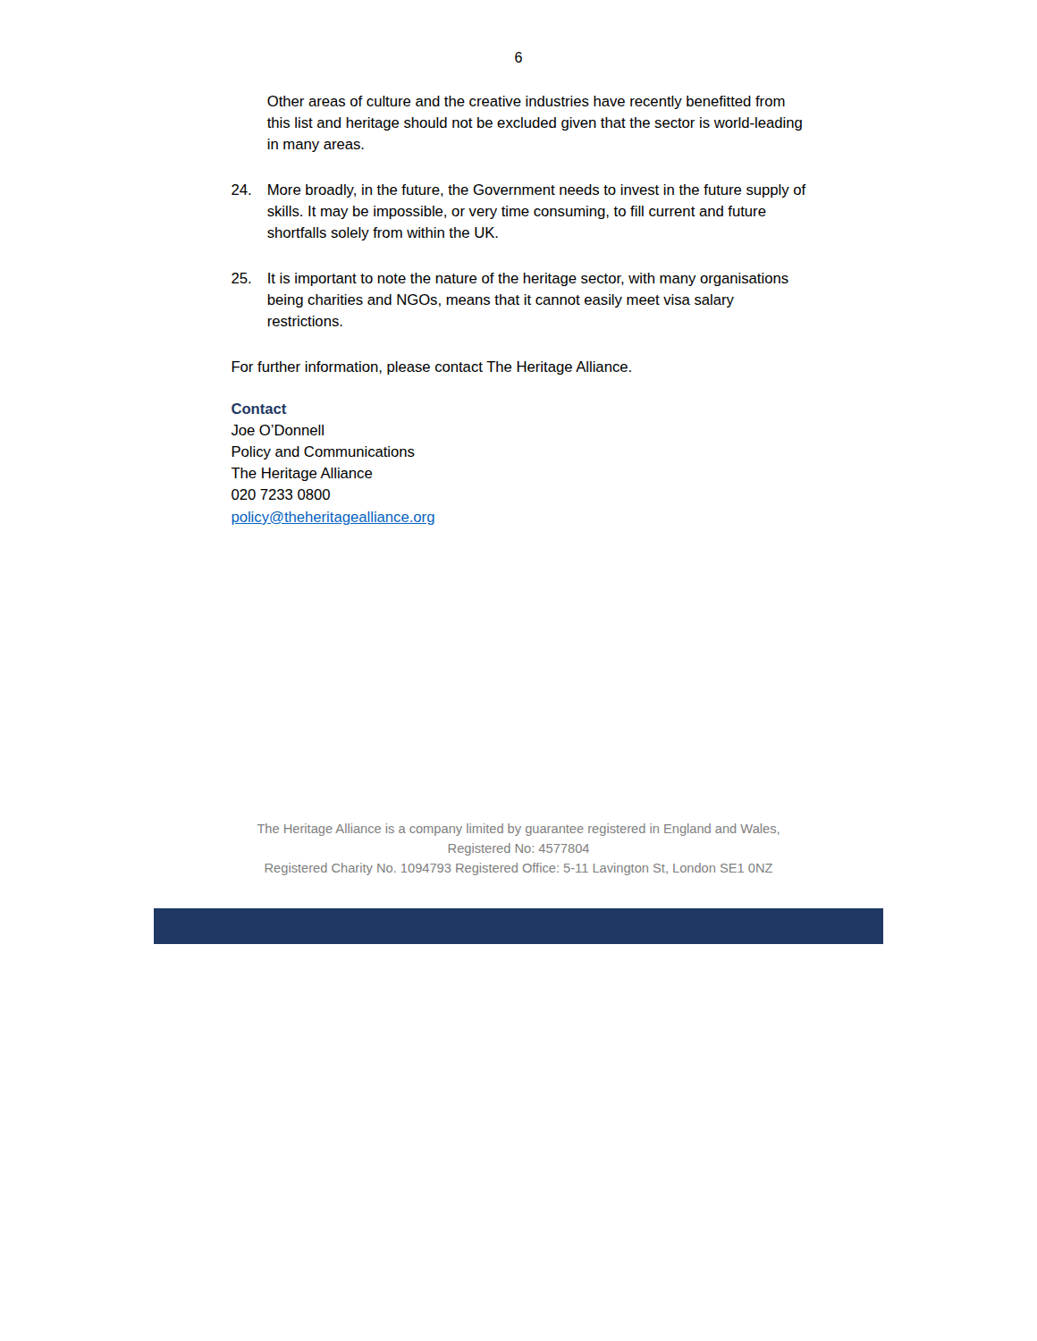6
Other areas of culture and the creative industries have recently benefitted from this list and heritage should not be excluded given that the sector is world-leading in many areas.
24. More broadly, in the future, the Government needs to invest in the future supply of skills. It may be impossible, or very time consuming, to fill current and future shortfalls solely from within the UK.
25. It is important to note the nature of the heritage sector, with many organisations being charities and NGOs, means that it cannot easily meet visa salary restrictions.
For further information, please contact The Heritage Alliance.
Contact
Joe O’Donnell
Policy and Communications
The Heritage Alliance
020 7233 0800
policy@theheritagealliance.org
The Heritage Alliance is a company limited by guarantee registered in England and Wales, Registered No: 4577804
Registered Charity No. 1094793 Registered Office: 5-11 Lavington St, London SE1 0NZ